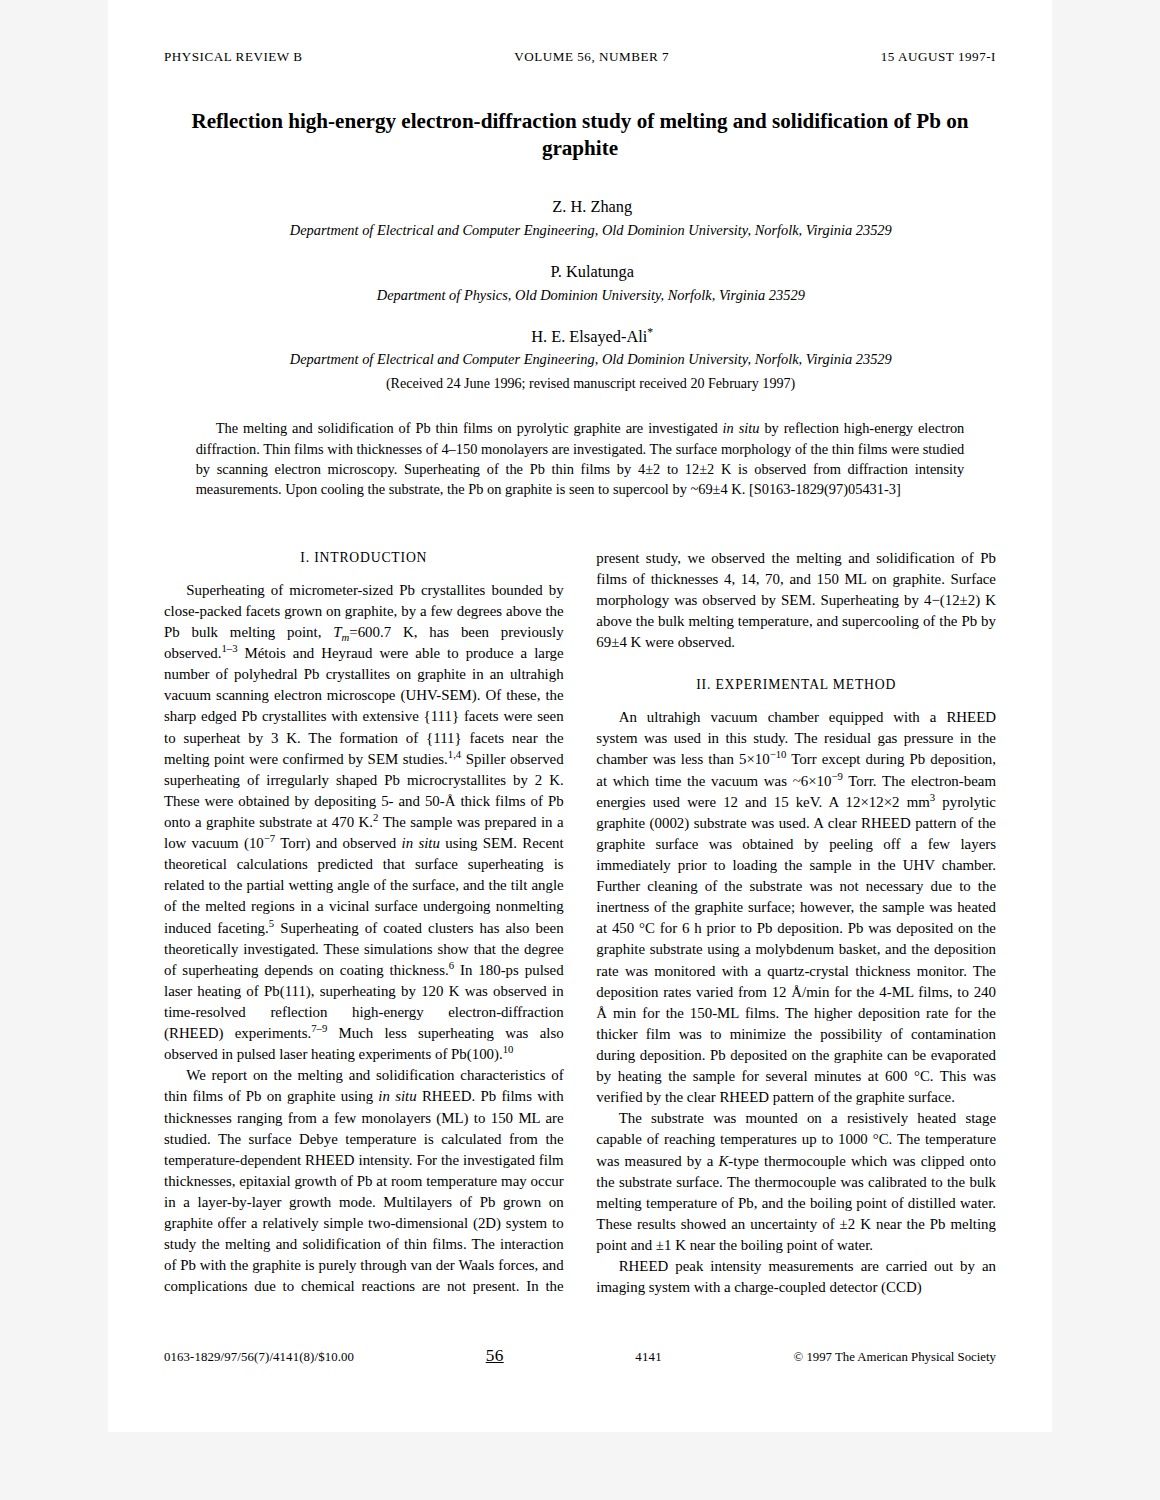PHYSICAL REVIEW B VOLUME 56, NUMBER 7 15 AUGUST 1997-I
Reflection high-energy electron-diffraction study of melting and solidification of Pb on graphite
Z. H. Zhang
Department of Electrical and Computer Engineering, Old Dominion University, Norfolk, Virginia 23529
P. Kulatunga
Department of Physics, Old Dominion University, Norfolk, Virginia 23529
H. E. Elsayed-Ali*
Department of Electrical and Computer Engineering, Old Dominion University, Norfolk, Virginia 23529
(Received 24 June 1996; revised manuscript received 20 February 1997)
The melting and solidification of Pb thin films on pyrolytic graphite are investigated in situ by reflection high-energy electron diffraction. Thin films with thicknesses of 4–150 monolayers are investigated. The surface morphology of the thin films were studied by scanning electron microscopy. Superheating of the Pb thin films by 4±2 to 12±2 K is observed from diffraction intensity measurements. Upon cooling the substrate, the Pb on graphite is seen to supercool by ~69±4 K. [S0163-1829(97)05431-3]
I. INTRODUCTION
Superheating of micrometer-sized Pb crystallites bounded by close-packed facets grown on graphite, by a few degrees above the Pb bulk melting point, Tm=600.7 K, has been previously observed.1–3 Métois and Heyraud were able to produce a large number of polyhedral Pb crystallites on graphite in an ultrahigh vacuum scanning electron microscope (UHV-SEM). Of these, the sharp edged Pb crystallites with extensive {111} facets were seen to superheat by 3 K. The formation of {111} facets near the melting point were confirmed by SEM studies.1,4 Spiller observed superheating of irregularly shaped Pb microcrystallites by 2 K. These were obtained by depositing 5- and 50-Å thick films of Pb onto a graphite substrate at 470 K.2 The sample was prepared in a low vacuum (10−7 Torr) and observed in situ using SEM. Recent theoretical calculations predicted that surface superheating is related to the partial wetting angle of the surface, and the tilt angle of the melted regions in a vicinal surface undergoing nonmelting induced faceting.5 Superheating of coated clusters has also been theoretically investigated. These simulations show that the degree of superheating depends on coating thickness.6 In 180-ps pulsed laser heating of Pb(111), superheating by 120 K was observed in time-resolved reflection high-energy electron-diffraction (RHEED) experiments.7–9 Much less superheating was also observed in pulsed laser heating experiments of Pb(100).10
We report on the melting and solidification characteristics of thin films of Pb on graphite using in situ RHEED. Pb films with thicknesses ranging from a few monolayers (ML) to 150 ML are studied. The surface Debye temperature is calculated from the temperature-dependent RHEED intensity. For the investigated film thicknesses, epitaxial growth of Pb at room temperature may occur in a layer-by-layer growth mode. Multilayers of Pb grown on graphite offer a relatively simple two-dimensional (2D) system to study the melting and solidification of thin films. The interaction of Pb with the graphite is purely through van der Waals forces, and complications due to chemical reactions are not present. In the present study, we observed the melting and solidification of Pb films of thicknesses 4, 14, 70, and 150 ML on graphite. Surface morphology was observed by SEM. Superheating by 4−(12±2) K above the bulk melting temperature, and supercooling of the Pb by 69±4 K were observed.
II. EXPERIMENTAL METHOD
An ultrahigh vacuum chamber equipped with a RHEED system was used in this study. The residual gas pressure in the chamber was less than 5×10−10 Torr except during Pb deposition, at which time the vacuum was ~6×10−9 Torr. The electron-beam energies used were 12 and 15 keV. A 12×12×2 mm3 pyrolytic graphite (0002) substrate was used. A clear RHEED pattern of the graphite surface was obtained by peeling off a few layers immediately prior to loading the sample in the UHV chamber. Further cleaning of the substrate was not necessary due to the inertness of the graphite surface; however, the sample was heated at 450 °C for 6 h prior to Pb deposition. Pb was deposited on the graphite substrate using a molybdenum basket, and the deposition rate was monitored with a quartz-crystal thickness monitor. The deposition rates varied from 12 Å/min for the 4-ML films, to 240 Å min for the 150-ML films. The higher deposition rate for the thicker film was to minimize the possibility of contamination during deposition. Pb deposited on the graphite can be evaporated by heating the sample for several minutes at 600 °C. This was verified by the clear RHEED pattern of the graphite surface.
The substrate was mounted on a resistively heated stage capable of reaching temperatures up to 1000 °C. The temperature was measured by a K-type thermocouple which was clipped onto the substrate surface. The thermocouple was calibrated to the bulk melting temperature of Pb, and the boiling point of distilled water. These results showed an uncertainty of ±2 K near the Pb melting point and ±1 K near the boiling point of water.
RHEED peak intensity measurements are carried out by an imaging system with a charge-coupled detector (CCD)
0163-1829/97/56(7)/4141(8)/$10.00 56 4141 © 1997 The American Physical Society